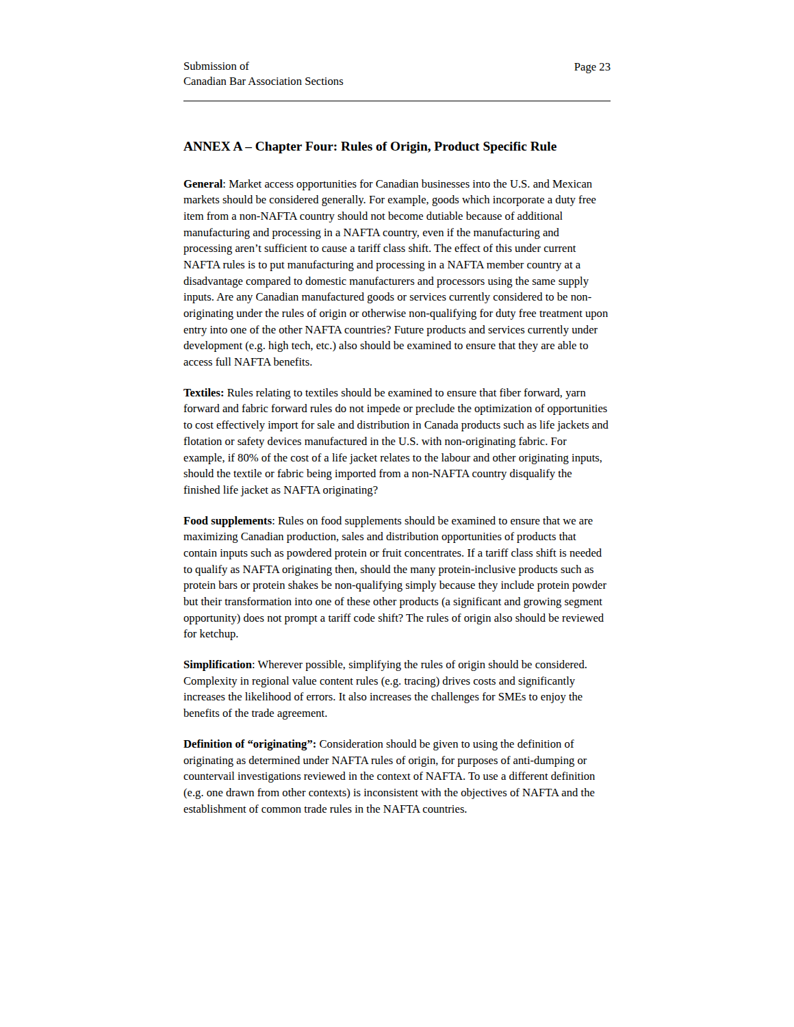Submission of
Canadian Bar Association Sections
Page 23
ANNEX A – Chapter Four: Rules of Origin, Product Specific Rule
General: Market access opportunities for Canadian businesses into the U.S. and Mexican markets should be considered generally. For example, goods which incorporate a duty free item from a non-NAFTA country should not become dutiable because of additional manufacturing and processing in a NAFTA country, even if the manufacturing and processing aren’t sufficient to cause a tariff class shift. The effect of this under current NAFTA rules is to put manufacturing and processing in a NAFTA member country at a disadvantage compared to domestic manufacturers and processors using the same supply inputs. Are any Canadian manufactured goods or services currently considered to be non-originating under the rules of origin or otherwise non-qualifying for duty free treatment upon entry into one of the other NAFTA countries? Future products and services currently under development (e.g. high tech, etc.) also should be examined to ensure that they are able to access full NAFTA benefits.
Textiles: Rules relating to textiles should be examined to ensure that fiber forward, yarn forward and fabric forward rules do not impede or preclude the optimization of opportunities to cost effectively import for sale and distribution in Canada products such as life jackets and flotation or safety devices manufactured in the U.S. with non-originating fabric. For example, if 80% of the cost of a life jacket relates to the labour and other originating inputs, should the textile or fabric being imported from a non-NAFTA country disqualify the finished life jacket as NAFTA originating?
Food supplements: Rules on food supplements should be examined to ensure that we are maximizing Canadian production, sales and distribution opportunities of products that contain inputs such as powdered protein or fruit concentrates. If a tariff class shift is needed to qualify as NAFTA originating then, should the many protein-inclusive products such as protein bars or protein shakes be non-qualifying simply because they include protein powder but their transformation into one of these other products (a significant and growing segment opportunity) does not prompt a tariff code shift? The rules of origin also should be reviewed for ketchup.
Simplification: Wherever possible, simplifying the rules of origin should be considered. Complexity in regional value content rules (e.g. tracing) drives costs and significantly increases the likelihood of errors. It also increases the challenges for SMEs to enjoy the benefits of the trade agreement.
Definition of “originating”: Consideration should be given to using the definition of originating as determined under NAFTA rules of origin, for purposes of anti-dumping or countervail investigations reviewed in the context of NAFTA. To use a different definition (e.g. one drawn from other contexts) is inconsistent with the objectives of NAFTA and the establishment of common trade rules in the NAFTA countries.